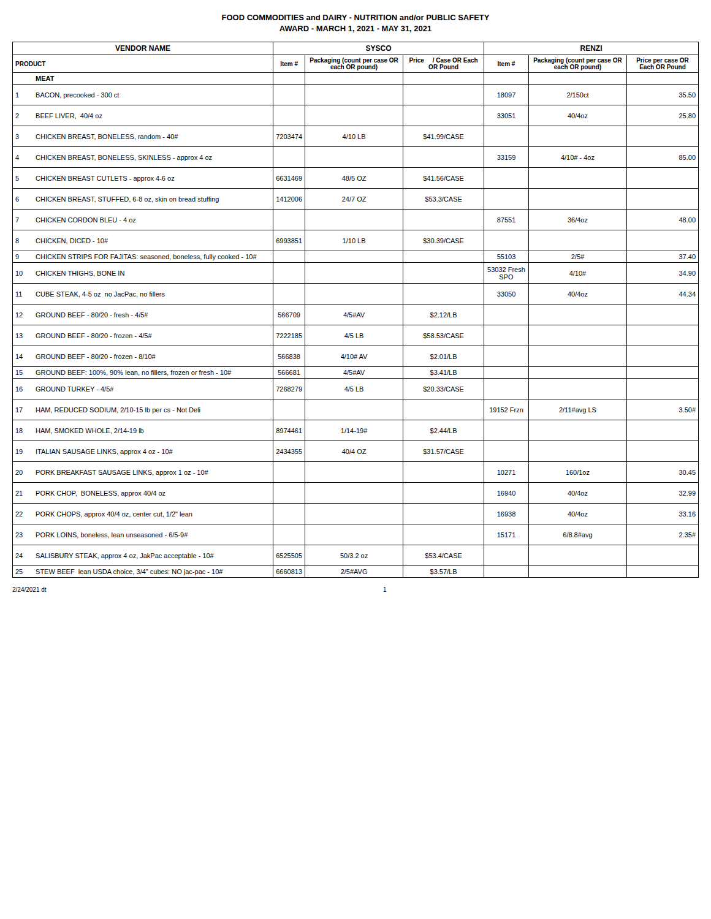FOOD COMMODITIES and DAIRY - NUTRITION and/or PUBLIC SAFETY
AWARD - MARCH 1, 2021 - MAY 31, 2021
| VENDOR NAME | SYSCO | RENZI |
| --- | --- | --- |
| PRODUCT | Item # | Packaging (count per case OR each OR pound) | Price / Case OR Each OR Pound | Item # | Packaging (count per case OR each OR pound) | Price per case OR Each OR Pound |
| | MEAT | | | | | | |
| 1 | BACON, precooked - 300 ct | | | | 18097 | 2/150ct | 35.50 |
| 2 | BEEF LIVER, 40/4 oz | | | | 33051 | 40/4oz | 25.80 |
| 3 | CHICKEN BREAST, BONELESS, random - 40# | 7203474 | 4/10 LB | $41.99/CASE | | | |
| 4 | CHICKEN BREAST, BONELESS, SKINLESS - approx 4 oz | | | | 33159 | 4/10# - 4oz | 85.00 |
| 5 | CHICKEN BREAST CUTLETS - approx 4-6 oz | 6631469 | 48/5 OZ | $41.56/CASE | | | |
| 6 | CHICKEN BREAST, STUFFED, 6-8 oz, skin on bread stuffing | 1412006 | 24/7 OZ | $53.3/CASE | | | |
| 7 | CHICKEN CORDON BLEU - 4 oz | | | | 87551 | 36/4oz | 48.00 |
| 8 | CHICKEN, DICED - 10# | 6993851 | 1/10 LB | $30.39/CASE | | | |
| 9 | CHICKEN STRIPS FOR FAJITAS: seasoned, boneless, fully cooked - 10# | | | | 55103 | 2/5# | 37.40 |
| 10 | CHICKEN THIGHS, BONE IN | | | | 53032 Fresh SPO | 4/10# | 34.90 |
| 11 | CUBE STEAK, 4-5 oz no JacPac, no fillers | | | | 33050 | 40/4oz | 44.34 |
| 12 | GROUND BEEF - 80/20 - fresh - 4/5# | 566709 | 4/5#AV | $2.12/LB | | | |
| 13 | GROUND BEEF - 80/20 - frozen - 4/5# | 7222185 | 4/5 LB | $58.53/CASE | | | |
| 14 | GROUND BEEF - 80/20 - frozen - 8/10# | 566838 | 4/10# AV | $2.01/LB | | | |
| 15 | GROUND BEEF: 100%, 90% lean, no fillers, frozen or fresh - 10# | 566681 | 4/5#AV | $3.41/LB | | | |
| 16 | GROUND TURKEY - 4/5# | 7268279 | 4/5 LB | $20.33/CASE | | | |
| 17 | HAM, REDUCED SODIUM, 2/10-15 lb per cs - Not Deli | | | | 19152 Frzn | 2/11#avg LS | 3.50# |
| 18 | HAM, SMOKED WHOLE, 2/14-19 lb | 8974461 | 1/14-19# | $2.44/LB | | | |
| 19 | ITALIAN SAUSAGE LINKS, approx 4 oz - 10# | 2434355 | 40/4 OZ | $31.57/CASE | | | |
| 20 | PORK BREAKFAST SAUSAGE LINKS, approx 1 oz - 10# | | | | 10271 | 160/1oz | 30.45 |
| 21 | PORK CHOP, BONELESS, approx 40/4 oz | | | | 16940 | 40/4oz | 32.99 |
| 22 | PORK CHOPS, approx 40/4 oz, center cut, 1/2" lean | | | | 16938 | 40/4oz | 33.16 |
| 23 | PORK LOINS, boneless, lean unseasoned - 6/5-9# | | | | 15171 | 6/8.8#avg | 2.35# |
| 24 | SALISBURY STEAK, approx 4 oz, JakPac acceptable - 10# | 6525505 | 50/3.2 oz | $53.4/CASE | | | |
| 25 | STEW BEEF lean USDA choice, 3/4" cubes: NO jac-pac - 10# | 6660813 | 2/5#AVG | $3.57/LB | | | |
2/24/2021 dt 1